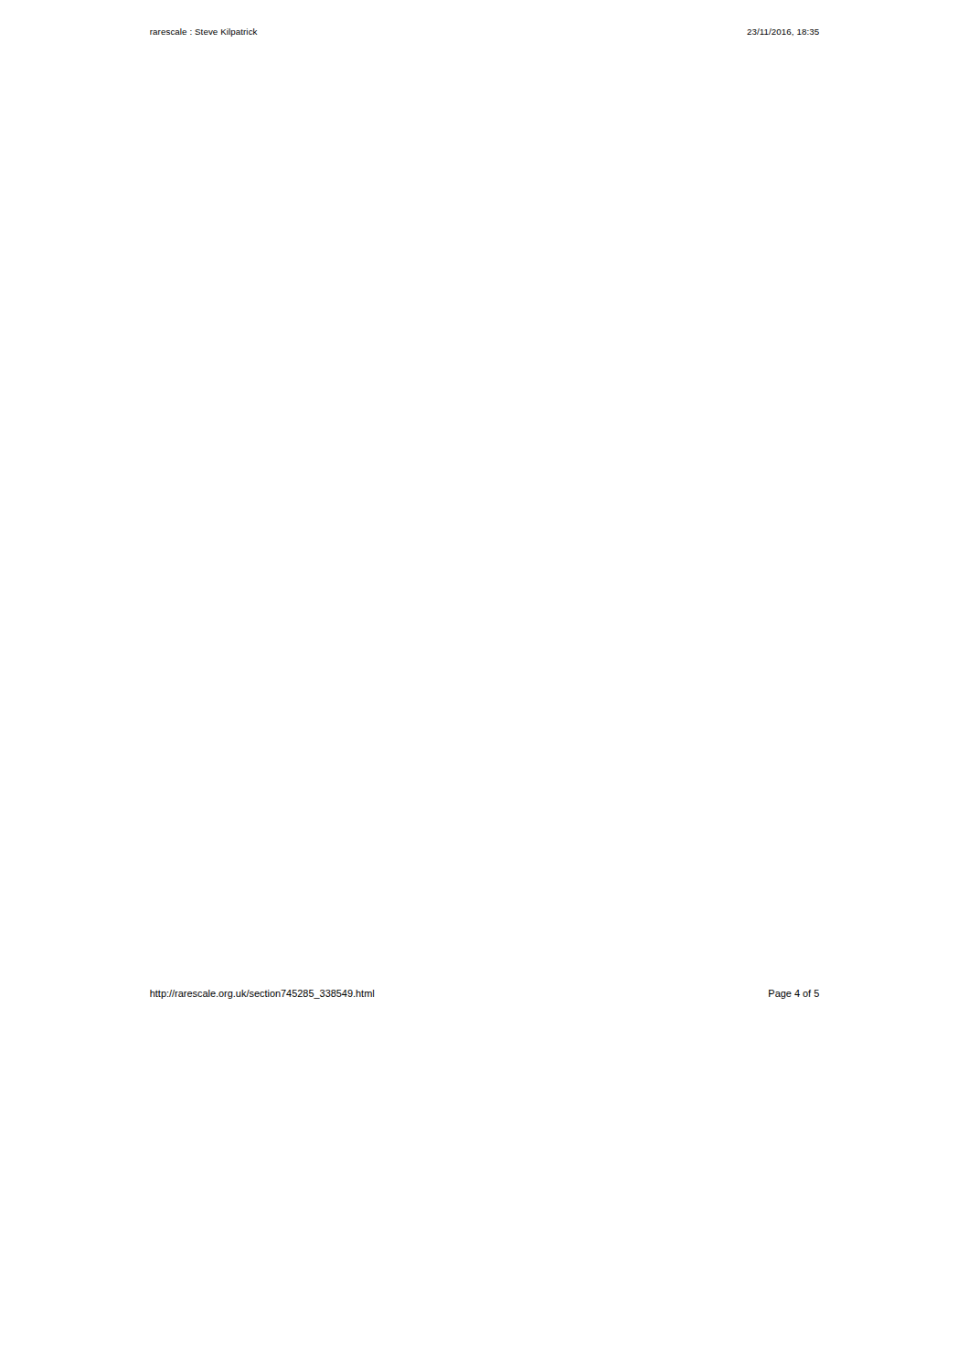rarescale : Steve Kilpatrick 23/11/2016, 18:35
http://rarescale.org.uk/section745285_338549.html Page 4 of 5